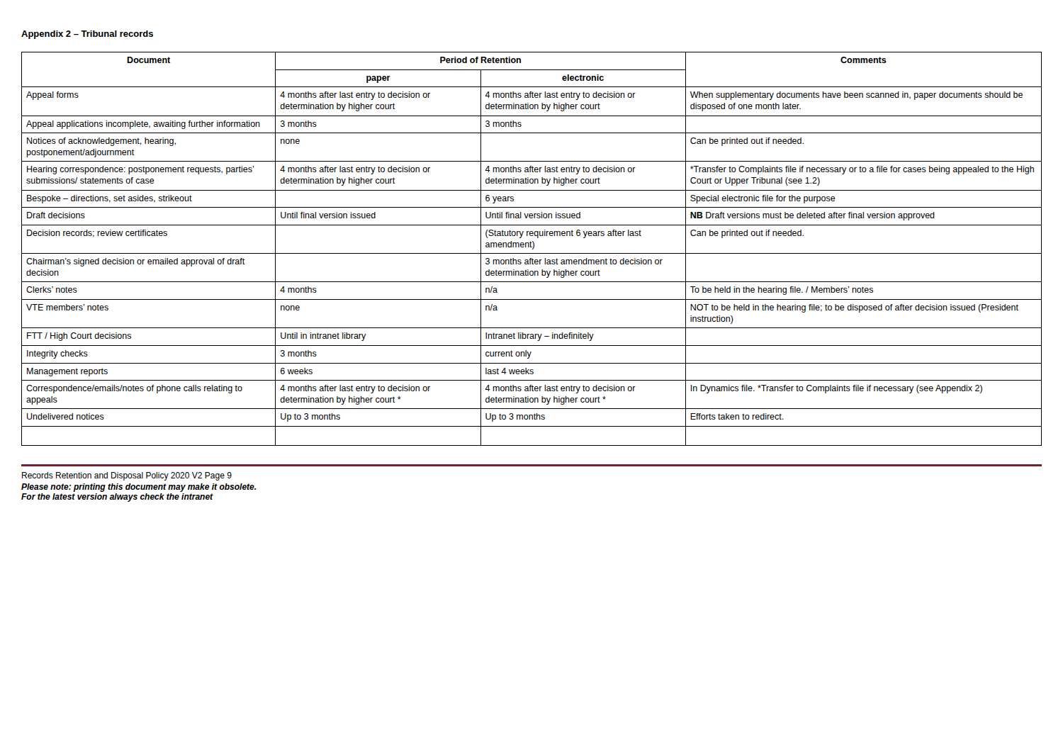Appendix 2 – Tribunal records
| Document | Period of Retention | Comments |
| --- | --- | --- |
| paper | electronic |
| Appeal forms | 4 months after last entry to decision or determination by higher court | 4 months after last entry to decision or determination by higher court | When supplementary documents have been scanned in, paper documents should be disposed of one month later. |
| Appeal applications incomplete, awaiting further information | 3 months | 3 months | |
| Notices of acknowledgement, hearing, postponement/adjournment | none | | Can be printed out if needed. |
| Hearing correspondence: postponement requests, parties’ submissions/ statements of case | 4 months after last entry to decision or determination by higher court | 4 months after last entry to decision or determination by higher court | *Transfer to Complaints file if necessary or to a file for cases being appealed to the High Court or Upper Tribunal (see 1.2) |
| Bespoke – directions, set asides, strikeout | | 6 years | Special electronic file for the purpose |
| Draft decisions | Until final version issued | Until final version issued | NB Draft versions must be deleted after final version approved |
| Decision records; review certificates | | (Statutory requirement 6 years after last amendment) | Can be printed out if needed. |
| Chairman’s signed decision or emailed approval of draft decision | | 3 months after last amendment to decision or determination by higher court | |
| Clerks’ notes | 4 months | n/a | To be held in the hearing file. / Members’ notes |
| VTE members’ notes | none | n/a | NOT to be held in the hearing file; to be disposed of after decision issued (President instruction) |
| FTT / High Court decisions | Until in intranet library | Intranet library – indefinitely | |
| Integrity checks | 3 months | current only | |
| Management reports | 6 weeks | last 4 weeks | |
| Correspondence/emails/notes of phone calls relating to appeals | 4 months after last entry to decision or determination by higher court * | 4 months after last entry to decision or determination by higher court * | In Dynamics file. *Transfer to Complaints file if necessary (see Appendix 2) |
| Undelivered notices | Up to 3 months | Up to 3 months | Efforts taken to redirect. |
Records Retention and Disposal Policy 2020 V2 Page 9
Please note: printing this document may make it obsolete.
For the latest version always check the intranet